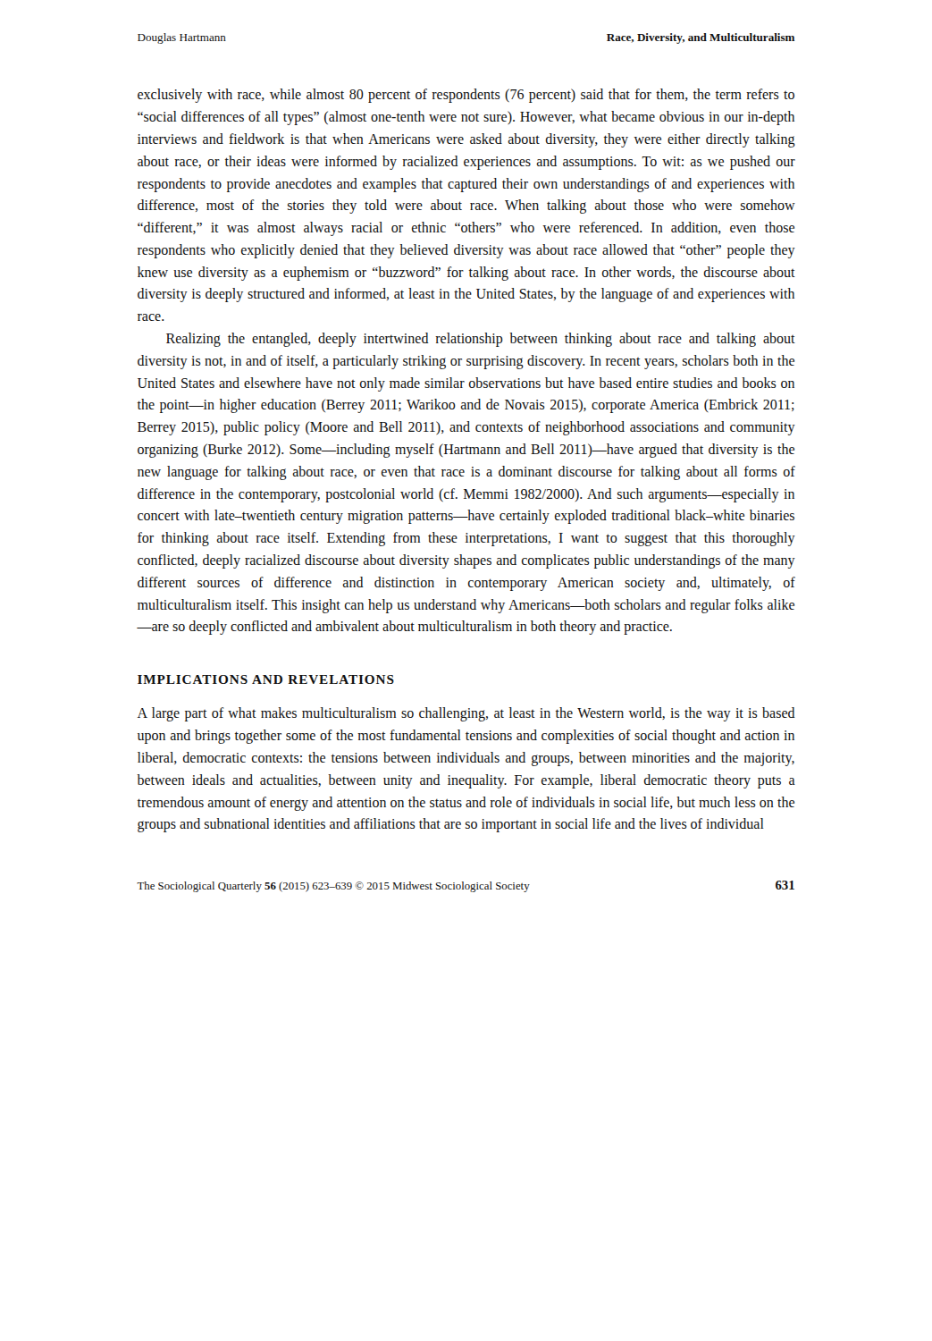Douglas Hartmann Race, Diversity, and Multiculturalism
exclusively with race, while almost 80 percent of respondents (76 percent) said that for them, the term refers to “social differences of all types” (almost one-tenth were not sure). However, what became obvious in our in-depth interviews and fieldwork is that when Americans were asked about diversity, they were either directly talking about race, or their ideas were informed by racialized experiences and assumptions. To wit: as we pushed our respondents to provide anecdotes and examples that captured their own understandings of and experiences with difference, most of the stories they told were about race. When talking about those who were somehow “different,” it was almost always racial or ethnic “others” who were referenced. In addition, even those respondents who explicitly denied that they believed diversity was about race allowed that “other” people they knew use diversity as a euphemism or “buzzword” for talking about race. In other words, the discourse about diversity is deeply structured and informed, at least in the United States, by the language of and experiences with race.
Realizing the entangled, deeply intertwined relationship between thinking about race and talking about diversity is not, in and of itself, a particularly striking or surprising discovery. In recent years, scholars both in the United States and elsewhere have not only made similar observations but have based entire studies and books on the point—in higher education (Berrey 2011; Warikoo and de Novais 2015), corporate America (Embrick 2011; Berrey 2015), public policy (Moore and Bell 2011), and contexts of neighborhood associations and community organizing (Burke 2012). Some—including myself (Hartmann and Bell 2011)—have argued that diversity is the new language for talking about race, or even that race is a dominant discourse for talking about all forms of difference in the contemporary, postcolonial world (cf. Memmi 1982/2000). And such arguments—especially in concert with late–twentieth century migration patterns—have certainly exploded traditional black–white binaries for thinking about race itself. Extending from these interpretations, I want to suggest that this thoroughly conflicted, deeply racialized discourse about diversity shapes and complicates public understandings of the many different sources of difference and distinction in contemporary American society and, ultimately, of multiculturalism itself. This insight can help us understand why Americans—both scholars and regular folks alike—are so deeply conflicted and ambivalent about multiculturalism in both theory and practice.
Implications and Revelations
A large part of what makes multiculturalism so challenging, at least in the Western world, is the way it is based upon and brings together some of the most fundamental tensions and complexities of social thought and action in liberal, democratic contexts: the tensions between individuals and groups, between minorities and the majority, between ideals and actualities, between unity and inequality. For example, liberal democratic theory puts a tremendous amount of energy and attention on the status and role of individuals in social life, but much less on the groups and subnational identities and affiliations that are so important in social life and the lives of individual
The Sociological Quarterly 56 (2015) 623–639 © 2015 Midwest Sociological Society 631